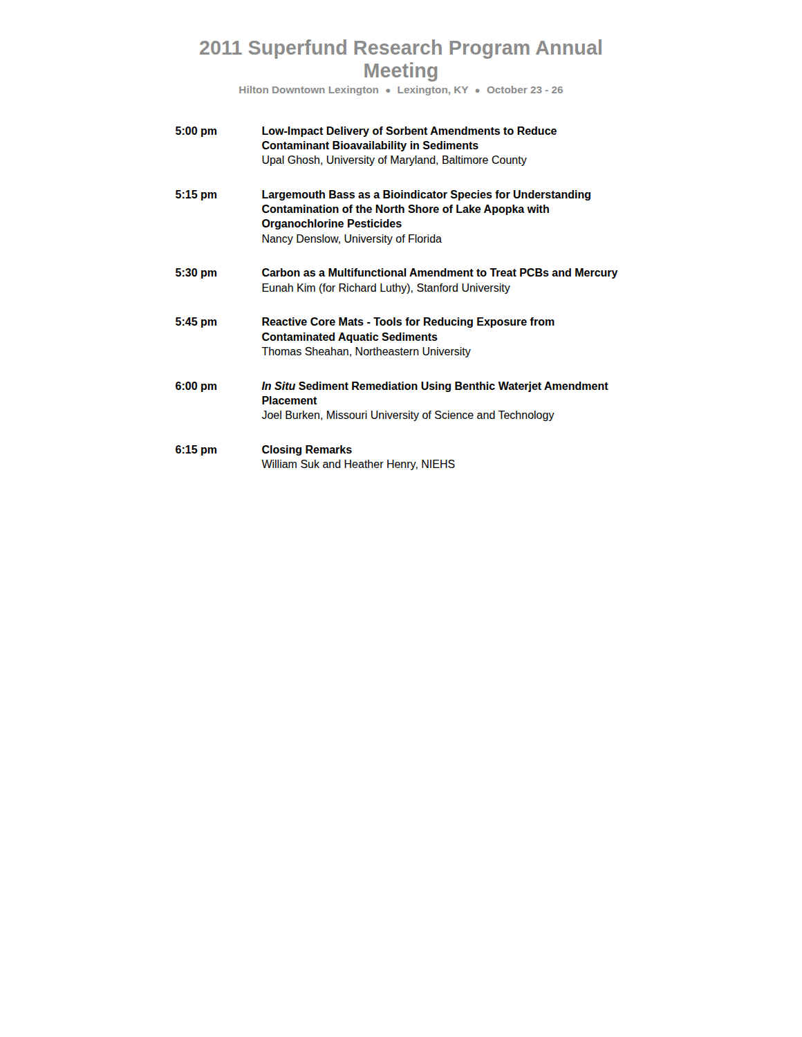2011 Superfund Research Program Annual Meeting
Hilton Downtown Lexington ● Lexington, KY ● October 23 - 26
| 5:00 pm | Low-Impact Delivery of Sorbent Amendments to Reduce Contaminant Bioavailability in Sediments Upal Ghosh, University of Maryland, Baltimore County |
| 5:15 pm | Largemouth Bass as a Bioindicator Species for Understanding Contamination of the North Shore of Lake Apopka with Organochlorine Pesticides Nancy Denslow, University of Florida |
| 5:30 pm | Carbon as a Multifunctional Amendment to Treat PCBs and Mercury Eunah Kim (for Richard Luthy), Stanford University |
| 5:45 pm | Reactive Core Mats - Tools for Reducing Exposure from Contaminated Aquatic Sediments Thomas Sheahan, Northeastern University |
| 6:00 pm | In Situ Sediment Remediation Using Benthic Waterjet Amendment Placement Joel Burken, Missouri University of Science and Technology |
| 6:15 pm | Closing Remarks William Suk and Heather Henry, NIEHS |